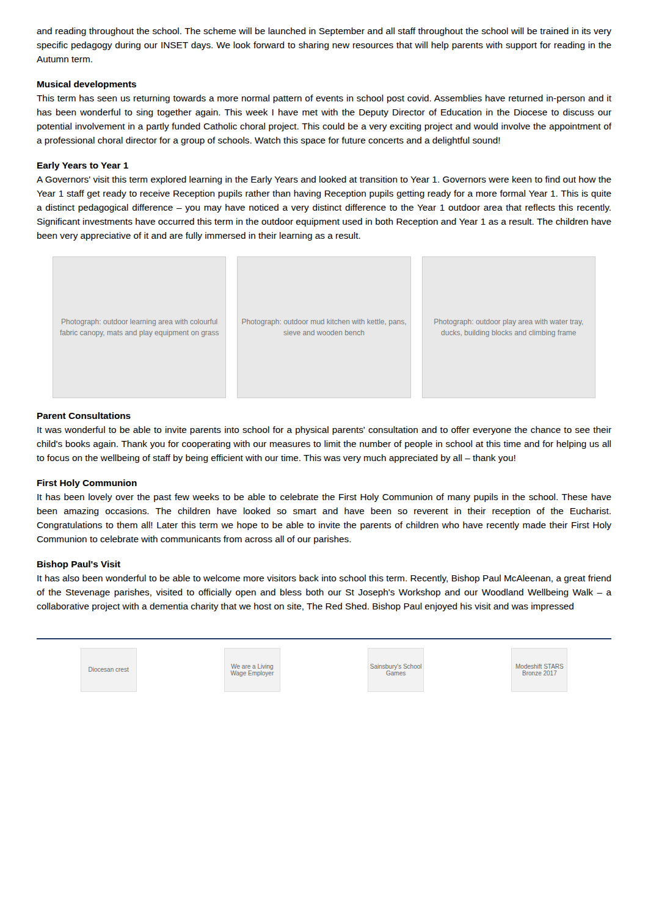and reading throughout the school. The scheme will be launched in September and all staff throughout the school will be trained in its very specific pedagogy during our INSET days. We look forward to sharing new resources that will help parents with support for reading in the Autumn term.
Musical developments
This term has seen us returning towards a more normal pattern of events in school post covid. Assemblies have returned in-person and it has been wonderful to sing together again. This week I have met with the Deputy Director of Education in the Diocese to discuss our potential involvement in a partly funded Catholic choral project. This could be a very exciting project and would involve the appointment of a professional choral director for a group of schools. Watch this space for future concerts and a delightful sound!
Early Years to Year 1
A Governors' visit this term explored learning in the Early Years and looked at transition to Year 1. Governors were keen to find out how the Year 1 staff get ready to receive Reception pupils rather than having Reception pupils getting ready for a more formal Year 1. This is quite a distinct pedagogical difference – you may have noticed a very distinct difference to the Year 1 outdoor area that reflects this recently. Significant investments have occurred this term in the outdoor equipment used in both Reception and Year 1 as a result. The children have been very appreciative of it and are fully immersed in their learning as a result.
Photograph: outdoor learning area with colourful fabric canopy, mats and play equipment on grass
Photograph: outdoor mud kitchen with kettle, pans, sieve and wooden bench
Photograph: outdoor play area with water tray, ducks, building blocks and climbing frame
Parent Consultations
It was wonderful to be able to invite parents into school for a physical parents' consultation and to offer everyone the chance to see their child's books again. Thank you for cooperating with our measures to limit the number of people in school at this time and for helping us all to focus on the wellbeing of staff by being efficient with our time. This was very much appreciated by all – thank you!
First Holy Communion
It has been lovely over the past few weeks to be able to celebrate the First Holy Communion of many pupils in the school. These have been amazing occasions. The children have looked so smart and have been so reverent in their reception of the Eucharist. Congratulations to them all! Later this term we hope to be able to invite the parents of children who have recently made their First Holy Communion to celebrate with communicants from across all of our parishes.
Bishop Paul's Visit
It has also been wonderful to be able to welcome more visitors back into school this term. Recently, Bishop Paul McAleenan, a great friend of the Stevenage parishes, visited to officially open and bless both our St Joseph's Workshop and our Woodland Wellbeing Walk – a collaborative project with a dementia charity that we host on site, The Red Shed. Bishop Paul enjoyed his visit and was impressed
Diocesan crest
We are a Living Wage Employer
Sainsbury's School Games
Modeshift STARS Bronze 2017